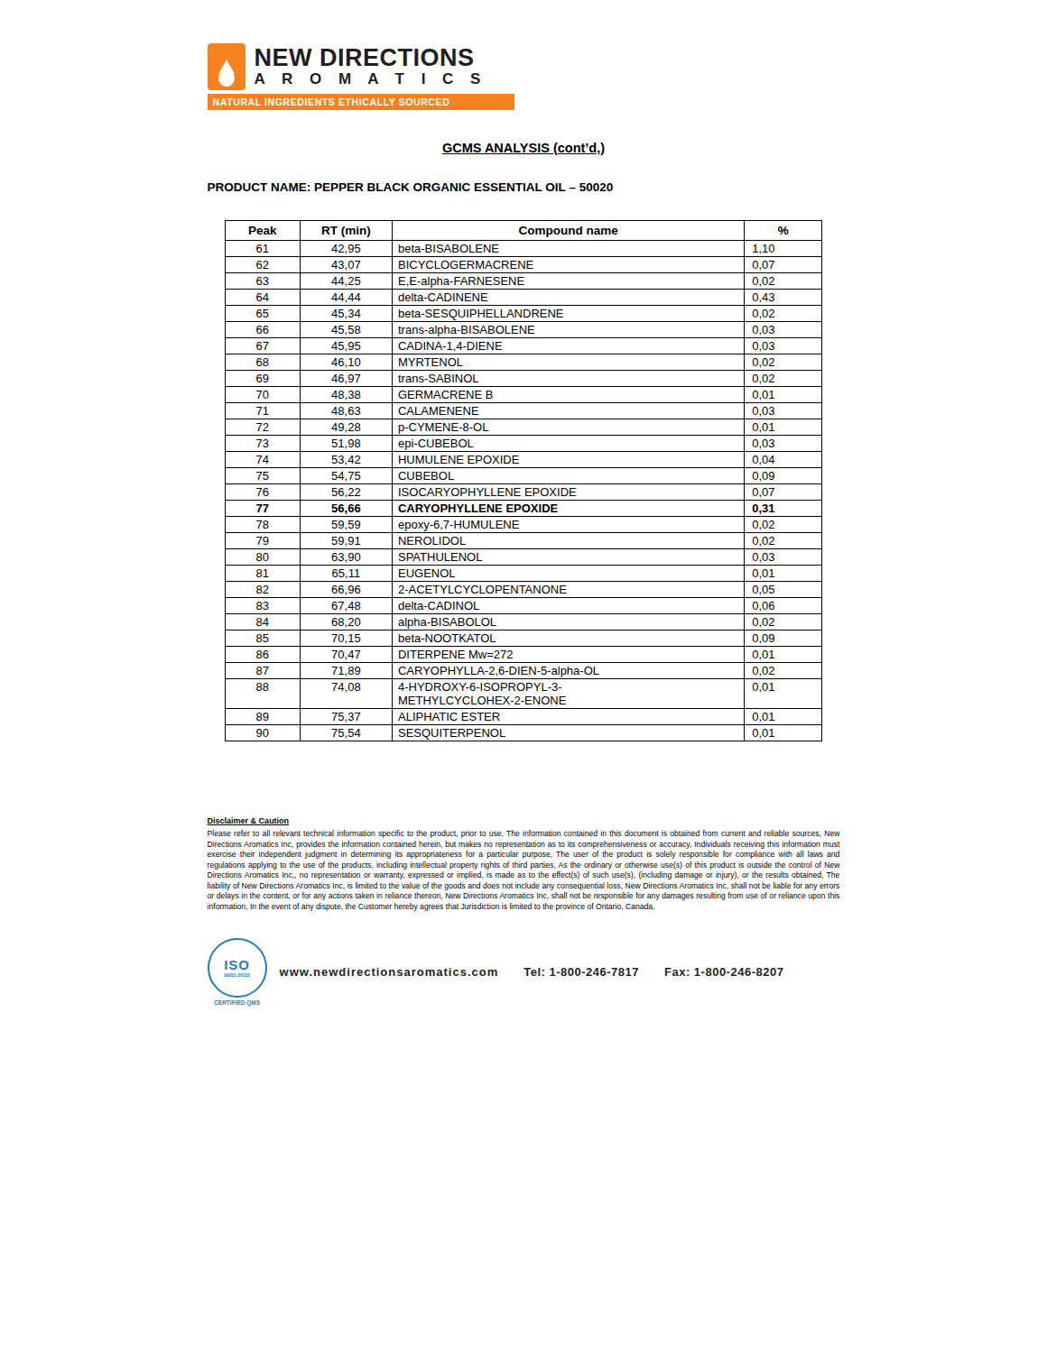NEW DIRECTIONS
A R O M A T I C S
NATURAL INGREDIENTS ETHICALLY SOURCED
GCMS ANALYSIS (cont’d,)
PRODUCT NAME: PEPPER BLACK ORGANIC ESSENTIAL OIL – 50020
| Peak | RT (min) | Compound name | % |
| --- | --- | --- | --- |
| 61 | 42,95 | beta-BISABOLENE | 1,10 |
| 62 | 43,07 | BICYCLOGERMACRENE | 0,07 |
| 63 | 44,25 | E,E-alpha-FARNESENE | 0,02 |
| 64 | 44,44 | delta-CADINENE | 0,43 |
| 65 | 45,34 | beta-SESQUIPHELLANDRENE | 0,02 |
| 66 | 45,58 | trans-alpha-BISABOLENE | 0,03 |
| 67 | 45,95 | CADINA-1,4-DIENE | 0,03 |
| 68 | 46,10 | MYRTENOL | 0,02 |
| 69 | 46,97 | trans-SABINOL | 0,02 |
| 70 | 48,38 | GERMACRENE B | 0,01 |
| 71 | 48,63 | CALAMENENE | 0,03 |
| 72 | 49,28 | p-CYMENE-8-OL | 0,01 |
| 73 | 51,98 | epi-CUBEBOL | 0,03 |
| 74 | 53,42 | HUMULENE EPOXIDE | 0,04 |
| 75 | 54,75 | CUBEBOL | 0,09 |
| 76 | 56,22 | ISOCARYOPHYLLENE EPOXIDE | 0,07 |
| 77 | 56,66 | CARYOPHYLLENE EPOXIDE | 0,31 |
| 78 | 59,59 | epoxy-6,7-HUMULENE | 0,02 |
| 79 | 59,91 | NEROLIDOL | 0,02 |
| 80 | 63,90 | SPATHULENOL | 0,03 |
| 81 | 65,11 | EUGENOL | 0,01 |
| 82 | 66,96 | 2-ACETYLCYCLOPENTANONE | 0,05 |
| 83 | 67,48 | delta-CADINOL | 0,06 |
| 84 | 68,20 | alpha-BISABOLOL | 0,02 |
| 85 | 70,15 | beta-NOOTKATOL | 0,09 |
| 86 | 70,47 | DITERPENE Mw=272 | 0,01 |
| 87 | 71,89 | CARYOPHYLLA-2,6-DIEN-5-alpha-OL | 0,02 |
| 88 | 74,08 | 4-HYDROXY-6-ISOPROPYL-3- METHYLCYCLOHEX-2-ENONE | 0,01 |
| 89 | 75,37 | ALIPHATIC ESTER | 0,01 |
| 90 | 75,54 | SESQUITERPENOL | 0,01 |
Disclaimer & Caution
Please refer to all relevant technical information specific to the product, prior to use, The information contained in this document is obtained from current and reliable sources, New Directions Aromatics Inc, provides the information contained herein, but makes no representation as to its comprehensiveness or accuracy, Individuals receiving this information must exercise their independent judgment in determining its appropriateness for a particular purpose, The user of the product is solely responsible for compliance with all laws and regulations applying to the use of the products, including intellectual property rights of third parties, As the ordinary or otherwise use(s) of this product is outside the control of New Directions Aromatics Inc,, no representation or warranty, expressed or implied, is made as to the effect(s) of such use(s), (including damage or injury), or the results obtained, The liability of New Directions Aromatics Inc, is limited to the value of the goods and does not include any consequential loss, New Directions Aromatics Inc, shall not be liable for any errors or delays in the content, or for any actions taken in reliance thereon, New Directions Aromatics Inc, shall not be responsible for any damages resulting from use of or reliance upon this information, In the event of any dispute, the Customer hereby agrees that Jurisdiction is limited to the province of Ontario, Canada,
ISO
9001:2015
CERTIFIED QMS
www.newdirectionsaromatics.com Tel: 1-800-246-7817 Fax: 1-800-246-8207